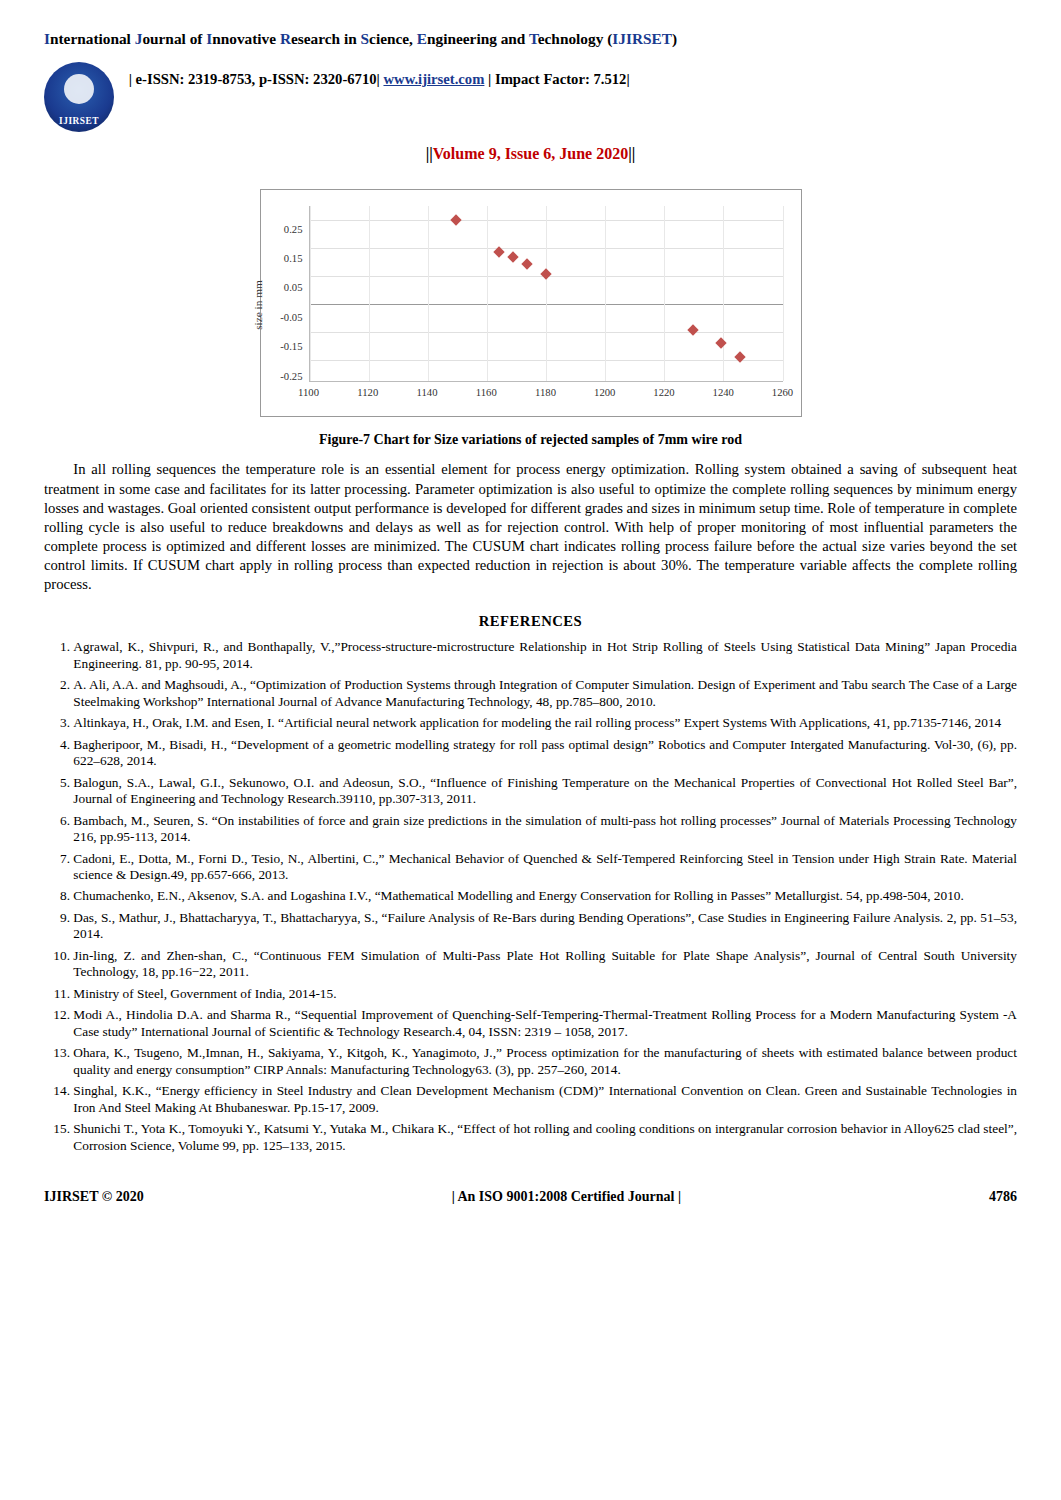International Journal of Innovative Research in Science, Engineering and Technology (IJIRSET)
IJIRSET
| e-ISSN: 2319-8753, p-ISSN: 2320-6710| www.ijirset.com | Impact Factor: 7.512|
||Volume 9, Issue 6, June 2020||
size in mm
0.25
0.15
0.05
-0.05
-0.15
-0.25
1100
1120
1140
1160
1180
1200
1220
1240
1260
Figure-7 Chart for Size variations of rejected samples of 7mm wire rod
In all rolling sequences the temperature role is an essential element for process energy optimization. Rolling system obtained a saving of subsequent heat treatment in some case and facilitates for its latter processing. Parameter optimization is also useful to optimize the complete rolling sequences by minimum energy losses and wastages. Goal oriented consistent output performance is developed for different grades and sizes in minimum setup time. Role of temperature in complete rolling cycle is also useful to reduce breakdowns and delays as well as for rejection control. With help of proper monitoring of most influential parameters the complete process is optimized and different losses are minimized. The CUSUM chart indicates rolling process failure before the actual size varies beyond the set control limits. If CUSUM chart apply in rolling process than expected reduction in rejection is about 30%. The temperature variable affects the complete rolling process.
REFERENCES
Agrawal, K., Shivpuri, R., and Bonthapally, V.,”Process-structure-microstructure Relationship in Hot Strip Rolling of Steels Using Statistical Data Mining” Japan Procedia Engineering. 81, pp. 90-95, 2014.
A. Ali, A.A. and Maghsoudi, A., “Optimization of Production Systems through Integration of Computer Simulation. Design of Experiment and Tabu search The Case of a Large Steelmaking Workshop” International Journal of Advance Manufacturing Technology, 48, pp.785–800, 2010.
Altinkaya, H., Orak, I.M. and Esen, I. “Artificial neural network application for modeling the rail rolling process” Expert Systems With Applications, 41, pp.7135-7146, 2014
Bagheripoor, M., Bisadi, H., “Development of a geometric modelling strategy for roll pass optimal design” Robotics and Computer Intergated Manufacturing. Vol-30, (6), pp. 622–628, 2014.
Balogun, S.A., Lawal, G.I., Sekunowo, O.I. and Adeosun, S.O., “Influence of Finishing Temperature on the Mechanical Properties of Convectional Hot Rolled Steel Bar”, Journal of Engineering and Technology Research.39110, pp.307-313, 2011.
Bambach, M., Seuren, S. “On instabilities of force and grain size predictions in the simulation of multi-pass hot rolling processes” Journal of Materials Processing Technology 216, pp.95-113, 2014.
Cadoni, E., Dotta, M., Forni D., Tesio, N., Albertini, C.,” Mechanical Behavior of Quenched & Self-Tempered Reinforcing Steel in Tension under High Strain Rate. Material science & Design.49, pp.657-666, 2013.
Chumachenko, E.N., Aksenov, S.A. and Logashina I.V., “Mathematical Modelling and Energy Conservation for Rolling in Passes” Metallurgist. 54, pp.498-504, 2010.
Das, S., Mathur, J., Bhattacharyya, T., Bhattacharyya, S., “Failure Analysis of Re-Bars during Bending Operations”, Case Studies in Engineering Failure Analysis. 2, pp. 51–53, 2014.
Jin-ling, Z. and Zhen-shan, C., “Continuous FEM Simulation of Multi-Pass Plate Hot Rolling Suitable for Plate Shape Analysis”, Journal of Central South University Technology, 18, pp.16−22, 2011.
Ministry of Steel, Government of India, 2014-15.
Modi A., Hindolia D.A. and Sharma R., “Sequential Improvement of Quenching-Self-Tempering-Thermal-Treatment Rolling Process for a Modern Manufacturing System -A Case study” International Journal of Scientific & Technology Research.4, 04, ISSN: 2319 – 1058, 2017.
Ohara, K., Tsugeno, M.,Imnan, H., Sakiyama, Y., Kitgoh, K., Yanagimoto, J.,” Process optimization for the manufacturing of sheets with estimated balance between product quality and energy consumption” CIRP Annals: Manufacturing Technology63. (3), pp. 257–260, 2014.
Singhal, K.K., “Energy efficiency in Steel Industry and Clean Development Mechanism (CDM)” International Convention on Clean. Green and Sustainable Technologies in Iron And Steel Making At Bhubaneswar. Pp.15-17, 2009.
Shunichi T., Yota K., Tomoyuki Y., Katsumi Y., Yutaka M., Chikara K., “Effect of hot rolling and cooling conditions on intergranular corrosion behavior in Alloy625 clad steel”, Corrosion Science, Volume 99, pp. 125–133, 2015.
IJIRSET © 2020
| An ISO 9001:2008 Certified Journal |
4786